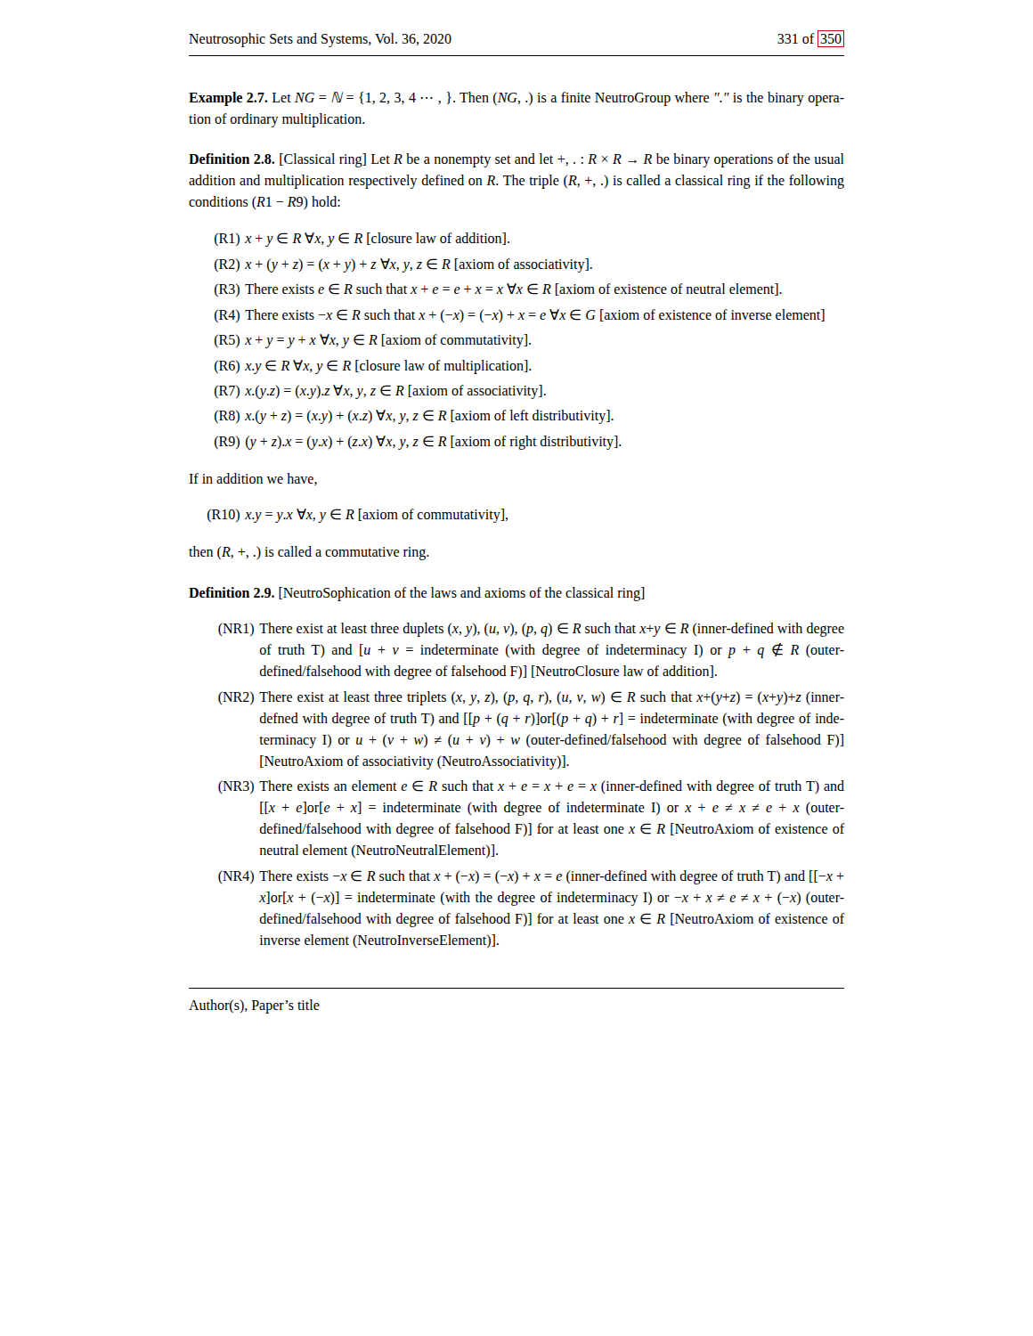Neutrosophic Sets and Systems, Vol. 36, 2020
331 of 350
Example 2.7. Let NG = ℕ = {1, 2, 3, 4 ⋯ , }. Then (NG, .) is a finite NeutroGroup where ″.″ is the binary operation of ordinary multiplication.
Definition 2.8. [Classical ring] Let R be a nonempty set and let +, . : R × R → R be binary operations of the usual addition and multiplication respectively defined on R. The triple (R, +, .) is called a classical ring if the following conditions (R1 − R9) hold:
(R1) x + y ∈ R ∀x, y ∈ R [closure law of addition].
(R2) x + (y + z) = (x + y) + z ∀x, y, z ∈ R [axiom of associativity].
(R3) There exists e ∈ R such that x + e = e + x = x ∀x ∈ R [axiom of existence of neutral element].
(R4) There exists −x ∈ R such that x + (−x) = (−x) + x = e ∀x ∈ G [axiom of existence of inverse element]
(R5) x + y = y + x ∀x, y ∈ R [axiom of commutativity].
(R6) x.y ∈ R ∀x, y ∈ R [closure law of multiplication].
(R7) x.(y.z) = (x.y).z ∀x, y, z ∈ R [axiom of associativity].
(R8) x.(y + z) = (x.y) + (x.z) ∀x, y, z ∈ R [axiom of left distributivity].
(R9)(y + z).x = (y.x) + (z.x) ∀x, y, z ∈ R [axiom of right distributivity].
If in addition we have,
(R10) x.y = y.x ∀x, y ∈ R [axiom of commutativity],
then (R, +, .) is called a commutative ring.
Definition 2.9. [NeutroSophication of the laws and axioms of the classical ring]
(NR1) There exist at least three duplets (x, y), (u, v), (p, q) ∈ R such that x+y ∈ R (inner-defined with degree of truth T) and [u + v = indeterminate (with degree of indeterminacy I) or p + q ∉ R (outer-defined/falsehood with degree of falsehood F)] [NeutroClosure law of addition].
(NR2) There exist at least three triplets (x, y, z), (p, q, r), (u, v, w) ∈ R such that x+(y+z) = (x+y)+z (inner-defned with degree of truth T) and [[p + (q + r)]or[(p + q) + r] = indeterminate (with degree of indeterminacy I) or u + (v + w) ≠ (u + v) + w (outer-defined/falsehood with degree of falsehood F)] [NeutroAxiom of associativity (NeutroAssociativity)].
(NR3) There exists an element e ∈ R such that x + e = x + e = x (inner-defined with degree of truth T) and [[x + e]or[e + x] = indeterminate (with degree of indeterminate I) or x + e ≠ x ≠ e + x (outer-defined/falsehood with degree of falsehood F)] for at least one x ∈ R [NeutroAxiom of existence of neutral element (NeutroNeutralElement)].
(NR4) There exists −x ∈ R such that x + (−x) = (−x) + x = e (inner-defined with degree of truth T) and [[−x + x]or[x + (−x)] = indeterminate (with the degree of indeterminacy I) or −x + x ≠ e ≠ x + (−x) (outer-defined/falsehood with degree of falsehood F)] for at least one x ∈ R [NeutroAxiom of existence of inverse element (NeutroInverseElement)].
Author(s), Paper’s title